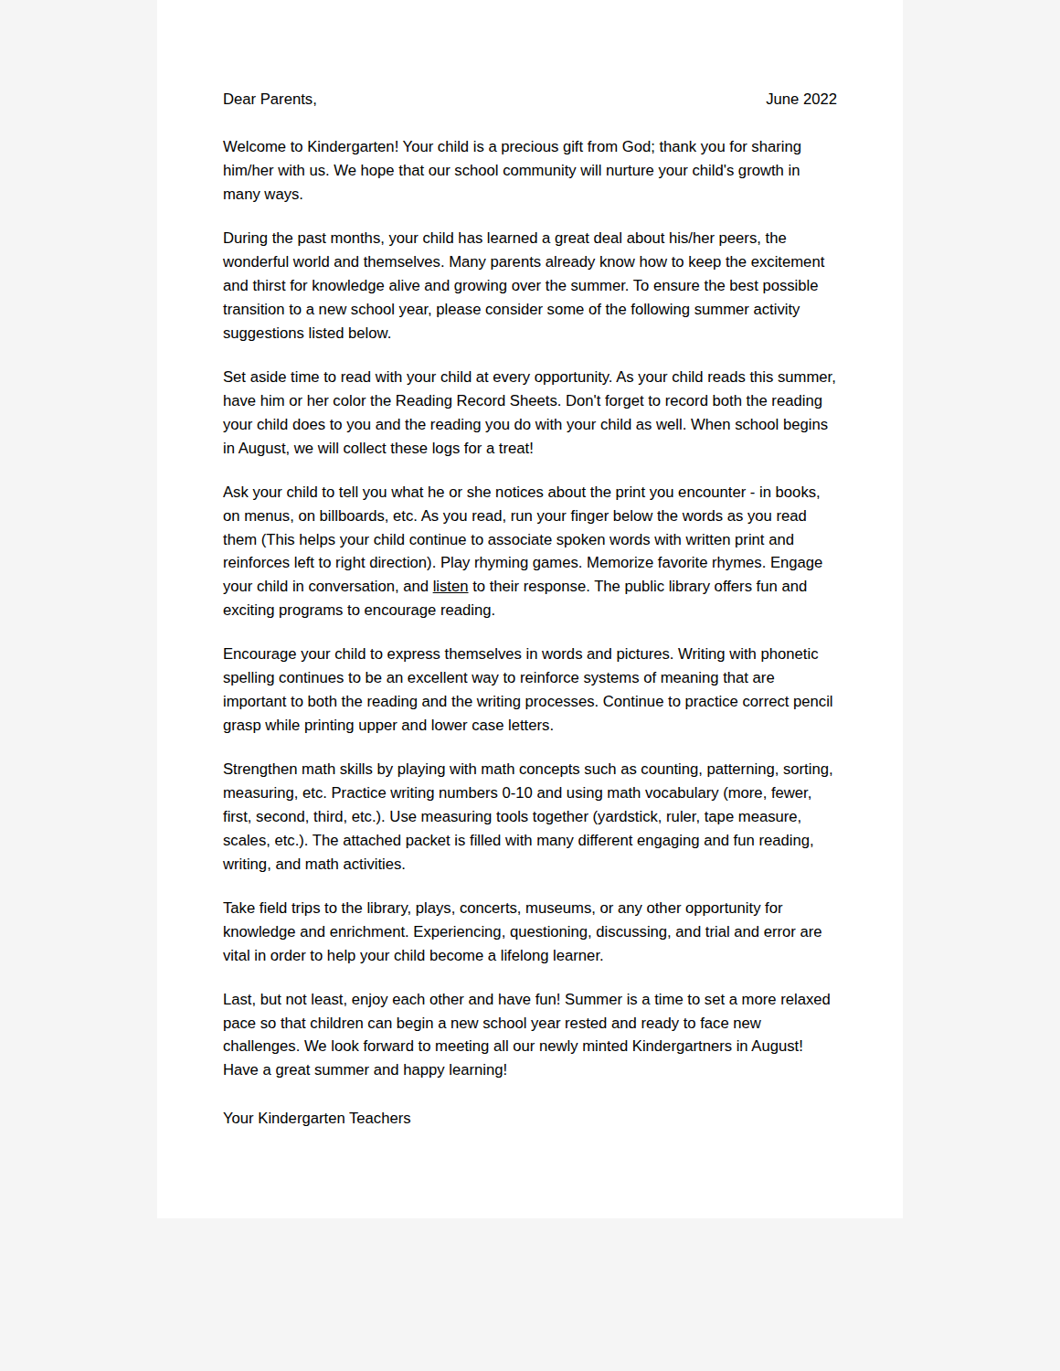Dear Parents,
June 2022
Welcome to Kindergarten! Your child is a precious gift from God; thank you for sharing him/her with us. We hope that our school community will nurture your child's growth in many ways.
During the past months, your child has learned a great deal about his/her peers, the wonderful world and themselves. Many parents already know how to keep the excitement and thirst for knowledge alive and growing over the summer. To ensure the best possible transition to a new school year, please consider some of the following summer activity suggestions listed below.
Set aside time to read with your child at every opportunity. As your child reads this summer, have him or her color the Reading Record Sheets. Don't forget to record both the reading your child does to you and the reading you do with your child as well. When school begins in August, we will collect these logs for a treat!
Ask your child to tell you what he or she notices about the print you encounter - in books, on menus, on billboards, etc. As you read, run your finger below the words as you read them (This helps your child continue to associate spoken words with written print and reinforces left to right direction). Play rhyming games. Memorize favorite rhymes. Engage your child in conversation, and listen to their response. The public library offers fun and exciting programs to encourage reading.
Encourage your child to express themselves in words and pictures. Writing with phonetic spelling continues to be an excellent way to reinforce systems of meaning that are important to both the reading and the writing processes. Continue to practice correct pencil grasp while printing upper and lower case letters.
Strengthen math skills by playing with math concepts such as counting, patterning, sorting, measuring, etc. Practice writing numbers 0-10 and using math vocabulary (more, fewer, first, second, third, etc.). Use measuring tools together (yardstick, ruler, tape measure, scales, etc.). The attached packet is filled with many different engaging and fun reading, writing, and math activities.
Take field trips to the library, plays, concerts, museums, or any other opportunity for knowledge and enrichment. Experiencing, questioning, discussing, and trial and error are vital in order to help your child become a lifelong learner.
Last, but not least, enjoy each other and have fun! Summer is a time to set a more relaxed pace so that children can begin a new school year rested and ready to face new challenges. We look forward to meeting all our newly minted Kindergartners in August! Have a great summer and happy learning!
Your Kindergarten Teachers